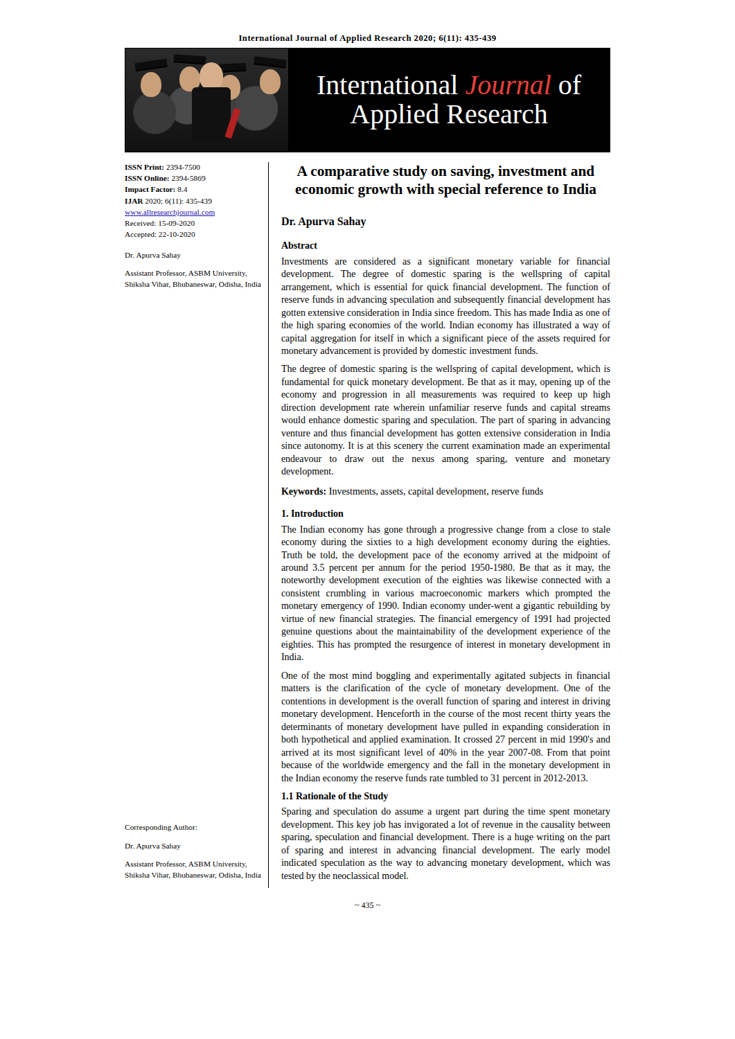International Journal of Applied Research 2020; 6(11): 435-439
International Journal of Applied Research
ISSN Print: 2394-7500
ISSN Online: 2394-5869
Impact Factor: 8.4
IJAR 2020; 6(11): 435-439
www.allresearchjournal.com
Received: 15-09-2020
Accepted: 22-10-2020
Dr. Apurva Sahay
Assistant Professor, ASBM University, Shiksha Vihar, Bhubaneswar, Odisha, India
Corresponding Author:
Dr. Apurva Sahay
Assistant Professor, ASBM University, Shiksha Vihar, Bhubaneswar, Odisha, India
A comparative study on saving, investment and economic growth with special reference to India
Dr. Apurva Sahay
Abstract
Investments are considered as a significant monetary variable for financial development. The degree of domestic sparing is the wellspring of capital arrangement, which is essential for quick financial development. The function of reserve funds in advancing speculation and subsequently financial development has gotten extensive consideration in India since freedom. This has made India as one of the high sparing economies of the world. Indian economy has illustrated a way of capital aggregation for itself in which a significant piece of the assets required for monetary advancement is provided by domestic investment funds.
The degree of domestic sparing is the wellspring of capital development, which is fundamental for quick monetary development. Be that as it may, opening up of the economy and progression in all measurements was required to keep up high direction development rate wherein unfamiliar reserve funds and capital streams would enhance domestic sparing and speculation. The part of sparing in advancing venture and thus financial development has gotten extensive consideration in India since autonomy. It is at this scenery the current examination made an experimental endeavour to draw out the nexus among sparing, venture and monetary development.
Keywords: Investments, assets, capital development, reserve funds
1. Introduction
The Indian economy has gone through a progressive change from a close to stale economy during the sixties to a high development economy during the eighties. Truth be told, the development pace of the economy arrived at the midpoint of around 3.5 percent per annum for the period 1950-1980. Be that as it may, the noteworthy development execution of the eighties was likewise connected with a consistent crumbling in various macroeconomic markers which prompted the monetary emergency of 1990. Indian economy under-went a gigantic rebuilding by virtue of new financial strategies. The financial emergency of 1991 had projected genuine questions about the maintainability of the development experience of the eighties. This has prompted the resurgence of interest in monetary development in India.
One of the most mind boggling and experimentally agitated subjects in financial matters is the clarification of the cycle of monetary development. One of the contentions in development is the overall function of sparing and interest in driving monetary development. Henceforth in the course of the most recent thirty years the determinants of monetary development have pulled in expanding consideration in both hypothetical and applied examination. It crossed 27 percent in mid 1990's and arrived at its most significant level of 40% in the year 2007-08. From that point because of the worldwide emergency and the fall in the monetary development in the Indian economy the reserve funds rate tumbled to 31 percent in 2012-2013.
1.1 Rationale of the Study
Sparing and speculation do assume a urgent part during the time spent monetary development. This key job has invigorated a lot of revenue in the causality between sparing, speculation and financial development. There is a huge writing on the part of sparing and interest in advancing financial development. The early model indicated speculation as the way to advancing monetary development, which was tested by the neoclassical model.
~ 435 ~